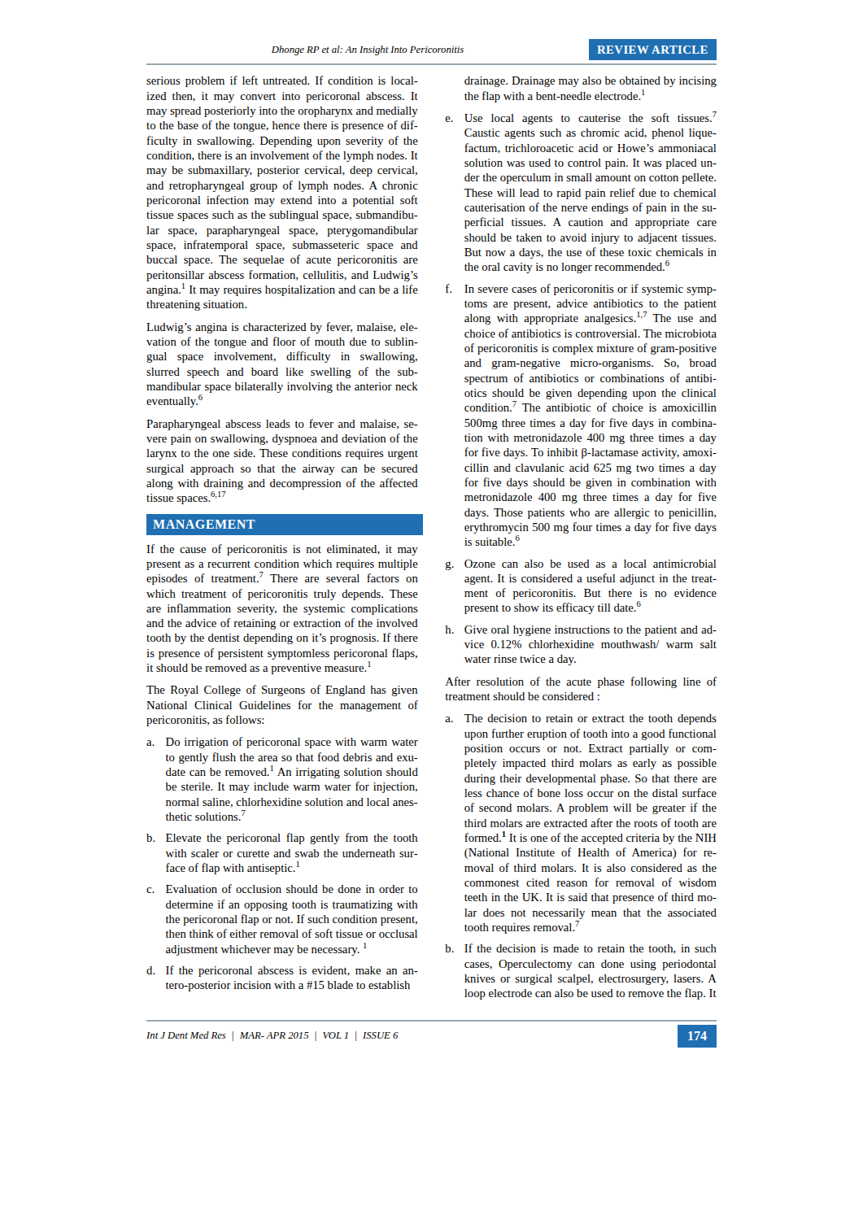Dhonge RP et al: An Insight Into Pericoronitis
REVIEW ARTICLE
serious problem if left untreated. If condition is localized then, it may convert into pericoronal abscess. It may spread posteriorly into the oropharynx and medially to the base of the tongue, hence there is presence of difficulty in swallowing. Depending upon severity of the condition, there is an involvement of the lymph nodes. It may be submaxillary, posterior cervical, deep cervical, and retropharyngeal group of lymph nodes. A chronic pericoronal infection may extend into a potential soft tissue spaces such as the sublingual space, submandibular space, parapharyngeal space, pterygomandibular space, infratemporal space, submasseteric space and buccal space. The sequelae of acute pericoronitis are peritonsillar abscess formation, cellulitis, and Ludwig’s angina.1 It may requires hospitalization and can be a life threatening situation.
Ludwig’s angina is characterized by fever, malaise, elevation of the tongue and floor of mouth due to sublingual space involvement, difficulty in swallowing, slurred speech and board like swelling of the submandibular space bilaterally involving the anterior neck eventually.6
Parapharyngeal abscess leads to fever and malaise, severe pain on swallowing, dyspnoea and deviation of the larynx to the one side. These conditions requires urgent surgical approach so that the airway can be secured along with draining and decompression of the affected tissue spaces.6,17
MANAGEMENT
If the cause of pericoronitis is not eliminated, it may present as a recurrent condition which requires multiple episodes of treatment.7 There are several factors on which treatment of pericoronitis truly depends. These are inflammation severity, the systemic complications and the advice of retaining or extraction of the involved tooth by the dentist depending on it’s prognosis. If there is presence of persistent symptomless pericoronal flaps, it should be removed as a preventive measure.1
The Royal College of Surgeons of England has given National Clinical Guidelines for the management of pericoronitis, as follows:
a. Do irrigation of pericoronal space with warm water to gently flush the area so that food debris and exudate can be removed.1 An irrigating solution should be sterile. It may include warm water for injection, normal saline, chlorhexidine solution and local anesthetic solutions.7
b. Elevate the pericoronal flap gently from the tooth with scaler or curette and swab the underneath surface of flap with antiseptic.1
c. Evaluation of occlusion should be done in order to determine if an opposing tooth is traumatizing with the pericoronal flap or not. If such condition present, then think of either removal of soft tissue or occlusal adjustment whichever may be necessary. 1
d. If the pericoronal abscess is evident, make an antero-posterior incision with a #15 blade to establish
drainage. Drainage may also be obtained by incising the flap with a bent-needle electrode.1
e. Use local agents to cauterise the soft tissues.7 Caustic agents such as chromic acid, phenol liquefactum, trichloroacetic acid or Howe’s ammoniacal solution was used to control pain. It was placed under the operculum in small amount on cotton pellete. These will lead to rapid pain relief due to chemical cauterisation of the nerve endings of pain in the superficial tissues. A caution and appropriate care should be taken to avoid injury to adjacent tissues. But now a days, the use of these toxic chemicals in the oral cavity is no longer recommended.6
f. In severe cases of pericoronitis or if systemic symptoms are present, advice antibiotics to the patient along with appropriate analgesics.1,7 The use and choice of antibiotics is controversial. The microbiota of pericoronitis is complex mixture of gram-positive and gram-negative micro-organisms. So, broad spectrum of antibiotics or combinations of antibiotics should be given depending upon the clinical condition.7 The antibiotic of choice is amoxicillin 500mg three times a day for five days in combination with metronidazole 400 mg three times a day for five days. To inhibit β-lactamase activity, amoxicillin and clavulanic acid 625 mg two times a day for five days should be given in combination with metronidazole 400 mg three times a day for five days. Those patients who are allergic to penicillin, erythromycin 500 mg four times a day for five days is suitable.6
g. Ozone can also be used as a local antimicrobial agent. It is considered a useful adjunct in the treatment of pericoronitis. But there is no evidence present to show its efficacy till date.6
h. Give oral hygiene instructions to the patient and advice 0.12% chlorhexidine mouthwash/ warm salt water rinse twice a day.
After resolution of the acute phase following line of treatment should be considered :
a. The decision to retain or extract the tooth depends upon further eruption of tooth into a good functional position occurs or not. Extract partially or completely impacted third molars as early as possible during their developmental phase. So that there are less chance of bone loss occur on the distal surface of second molars. A problem will be greater if the third molars are extracted after the roots of tooth are formed.1 It is one of the accepted criteria by the NIH (National Institute of Health of America) for removal of third molars. It is also considered as the commonest cited reason for removal of wisdom teeth in the UK. It is said that presence of third molar does not necessarily mean that the associated tooth requires removal.7
b. If the decision is made to retain the tooth, in such cases, Operculectomy can done using periodontal knives or surgical scalpel, electrosurgery, lasers. A loop electrode can also be used to remove the flap. It
Int J Dent Med Res | MAR- APR 2015 | VOL 1 | ISSUE 6
174